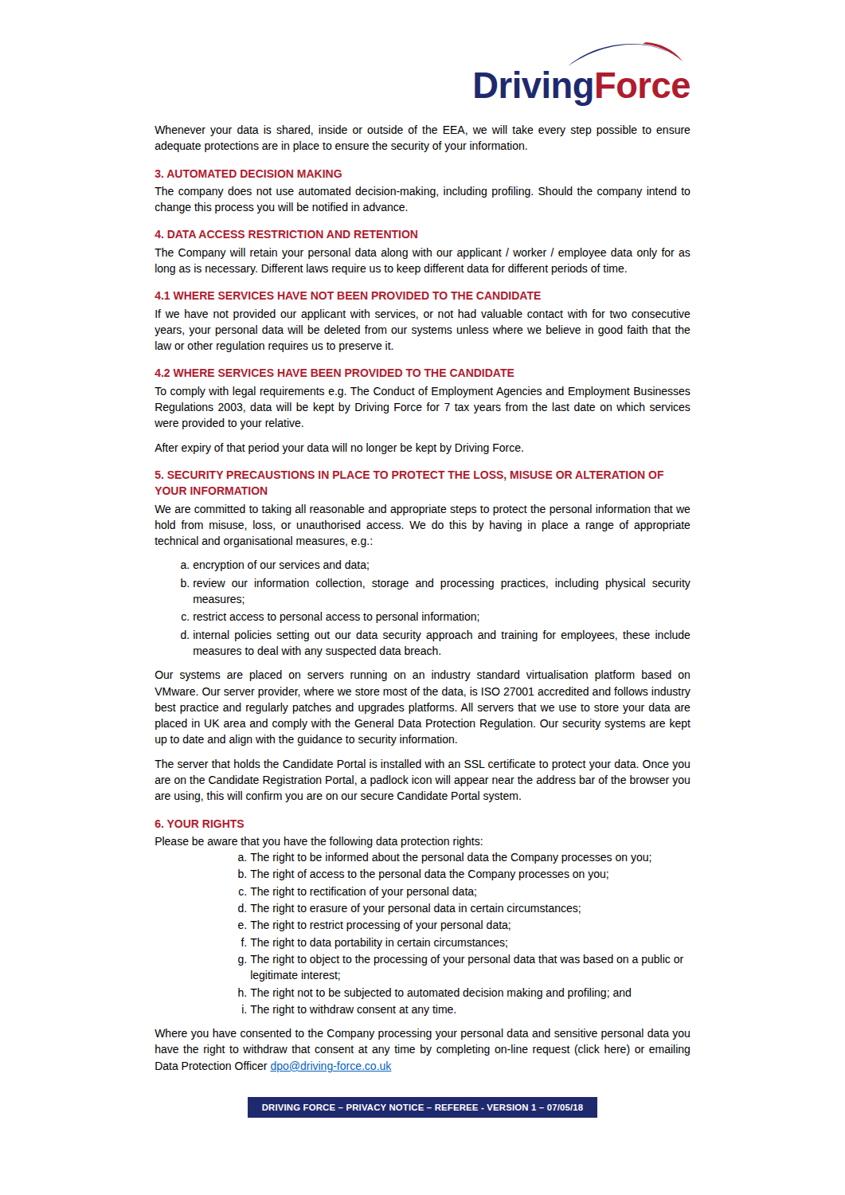Driving Force
Whenever your data is shared, inside or outside of the EEA, we will take every step possible to ensure adequate protections are in place to ensure the security of your information.
3. Automated Decision Making
The company does not use automated decision-making, including profiling. Should the company intend to change this process you will be notified in advance.
4. Data Access Restriction and Retention
The Company will retain your personal data along with our applicant / worker / employee data only for as long as is necessary. Different laws require us to keep different data for different periods of time.
4.1 Where Services Have Not Been Provided to the Candidate
If we have not provided our applicant with services, or not had valuable contact with for two consecutive years, your personal data will be deleted from our systems unless where we believe in good faith that the law or other regulation requires us to preserve it.
4.2 Where Services Have Been Provided to the Candidate
To comply with legal requirements e.g. The Conduct of Employment Agencies and Employment Businesses Regulations 2003, data will be kept by Driving Force for 7 tax years from the last date on which services were provided to your relative.
After expiry of that period your data will no longer be kept by Driving Force.
5. Security Precaustions in Place to Protect the Loss, Misuse or Alteration of Your Information
We are committed to taking all reasonable and appropriate steps to protect the personal information that we hold from misuse, loss, or unauthorised access. We do this by having in place a range of appropriate technical and organisational measures, e.g.:
encryption of our services and data;
review our information collection, storage and processing practices, including physical security measures;
restrict access to personal access to personal information;
internal policies setting out our data security approach and training for employees, these include measures to deal with any suspected data breach.
Our systems are placed on servers running on an industry standard virtualisation platform based on VMware. Our server provider, where we store most of the data, is ISO 27001 accredited and follows industry best practice and regularly patches and upgrades platforms. All servers that we use to store your data are placed in UK area and comply with the General Data Protection Regulation. Our security systems are kept up to date and align with the guidance to security information.
The server that holds the Candidate Portal is installed with an SSL certificate to protect your data. Once you are on the Candidate Registration Portal, a padlock icon will appear near the address bar of the browser you are using, this will confirm you are on our secure Candidate Portal system.
6. Your Rights
Please be aware that you have the following data protection rights:
The right to be informed about the personal data the Company processes on you;
The right of access to the personal data the Company processes on you;
The right to rectification of your personal data;
The right to erasure of your personal data in certain circumstances;
The right to restrict processing of your personal data;
The right to data portability in certain circumstances;
The right to object to the processing of your personal data that was based on a public or legitimate interest;
The right not to be subjected to automated decision making and profiling; and
The right to withdraw consent at any time.
Where you have consented to the Company processing your personal data and sensitive personal data you have the right to withdraw that consent at any time by completing on-line request (click here) or emailing Data Protection Officer dpo@driving-force.co.uk
DRIVING FORCE – PRIVACY NOTICE – REFEREE - VERSION 1 – 07/05/18